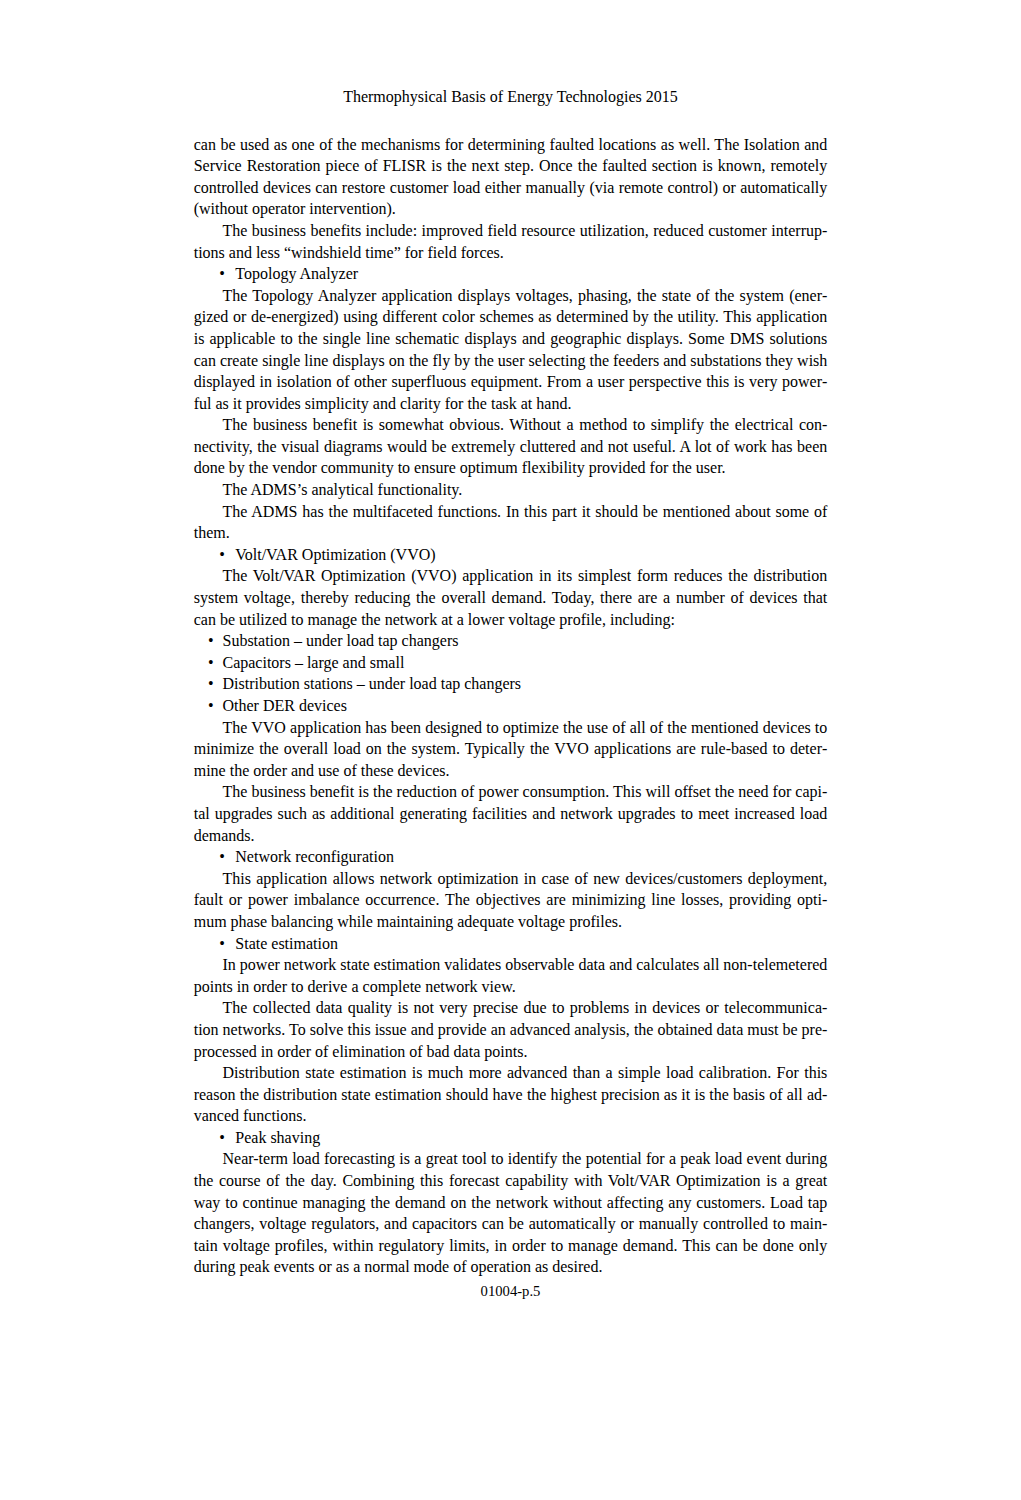Thermophysical Basis of Energy Technologies 2015
can be used as one of the mechanisms for determining faulted locations as well. The Isolation and Service Restoration piece of FLISR is the next step. Once the faulted section is known, remotely controlled devices can restore customer load either manually (via remote control) or automatically (without operator intervention).
The business benefits include: improved field resource utilization, reduced customer interruptions and less “windshield time” for field forces.
Topology Analyzer
The Topology Analyzer application displays voltages, phasing, the state of the system (energized or de-energized) using different color schemes as determined by the utility. This application is applicable to the single line schematic displays and geographic displays. Some DMS solutions can create single line displays on the fly by the user selecting the feeders and substations they wish displayed in isolation of other superfluous equipment. From a user perspective this is very powerful as it provides simplicity and clarity for the task at hand.
The business benefit is somewhat obvious. Without a method to simplify the electrical connectivity, the visual diagrams would be extremely cluttered and not useful. A lot of work has been done by the vendor community to ensure optimum flexibility provided for the user.
The ADMS’s analytical functionality.
The ADMS has the multifaceted functions. In this part it should be mentioned about some of them.
Volt/VAR Optimization (VVO)
The Volt/VAR Optimization (VVO) application in its simplest form reduces the distribution system voltage, thereby reducing the overall demand. Today, there are a number of devices that can be utilized to manage the network at a lower voltage profile, including:
Substation – under load tap changers
Capacitors – large and small
Distribution stations – under load tap changers
Other DER devices
The VVO application has been designed to optimize the use of all of the mentioned devices to minimize the overall load on the system. Typically the VVO applications are rule-based to determine the order and use of these devices.
The business benefit is the reduction of power consumption. This will offset the need for capital upgrades such as additional generating facilities and network upgrades to meet increased load demands.
Network reconfiguration
This application allows network optimization in case of new devices/customers deployment, fault or power imbalance occurrence. The objectives are minimizing line losses, providing optimum phase balancing while maintaining adequate voltage profiles.
State estimation
In power network state estimation validates observable data and calculates all non-telemetered points in order to derive a complete network view.
The collected data quality is not very precise due to problems in devices or telecommunication networks. To solve this issue and provide an advanced analysis, the obtained data must be pre-processed in order of elimination of bad data points.
Distribution state estimation is much more advanced than a simple load calibration. For this reason the distribution state estimation should have the highest precision as it is the basis of all advanced functions.
Peak shaving
Near-term load forecasting is a great tool to identify the potential for a peak load event during the course of the day. Combining this forecast capability with Volt/VAR Optimization is a great way to continue managing the demand on the network without affecting any customers. Load tap changers, voltage regulators, and capacitors can be automatically or manually controlled to maintain voltage profiles, within regulatory limits, in order to manage demand. This can be done only during peak events or as a normal mode of operation as desired.
01004-p.5